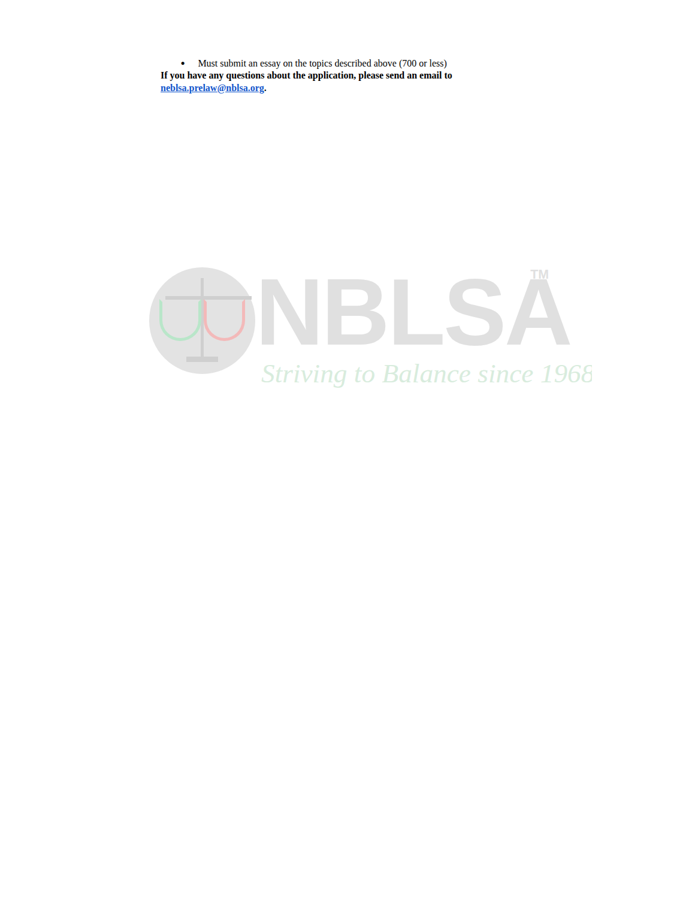Must submit an essay on the topics described above (700 or less)
If you have any questions about the application, please send an email to neblsa.prelaw@nblsa.org.
NBLSA
TM
Striving to Balance since 1968